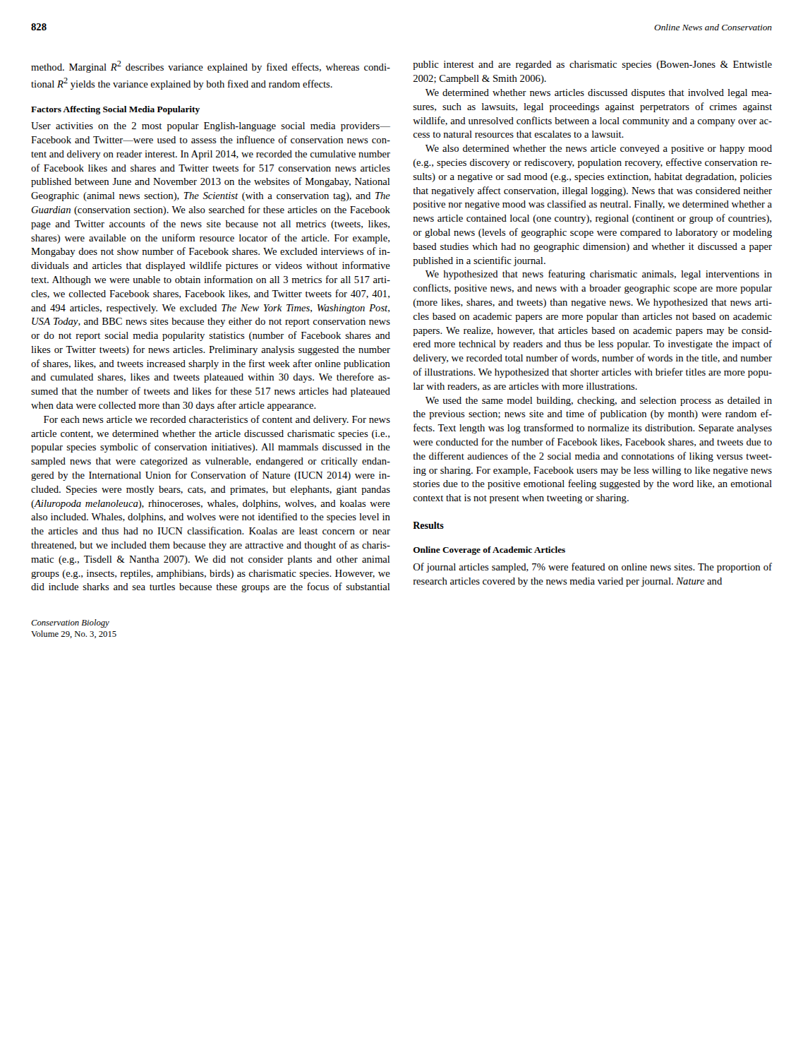828 Online News and Conservation
method. Marginal R2 describes variance explained by fixed effects, whereas conditional R2 yields the variance explained by both fixed and random effects.
Factors Affecting Social Media Popularity
User activities on the 2 most popular English-language social media providers—Facebook and Twitter—were used to assess the influence of conservation news content and delivery on reader interest. In April 2014, we recorded the cumulative number of Facebook likes and shares and Twitter tweets for 517 conservation news articles published between June and November 2013 on the websites of Mongabay, National Geographic (animal news section), The Scientist (with a conservation tag), and The Guardian (conservation section). We also searched for these articles on the Facebook page and Twitter accounts of the news site because not all metrics (tweets, likes, shares) were available on the uniform resource locator of the article. For example, Mongabay does not show number of Facebook shares. We excluded interviews of individuals and articles that displayed wildlife pictures or videos without informative text. Although we were unable to obtain information on all 3 metrics for all 517 articles, we collected Facebook shares, Facebook likes, and Twitter tweets for 407, 401, and 494 articles, respectively. We excluded The New York Times, Washington Post, USA Today, and BBC news sites because they either do not report conservation news or do not report social media popularity statistics (number of Facebook shares and likes or Twitter tweets) for news articles. Preliminary analysis suggested the number of shares, likes, and tweets increased sharply in the first week after online publication and cumulated shares, likes and tweets plateaued within 30 days. We therefore assumed that the number of tweets and likes for these 517 news articles had plateaued when data were collected more than 30 days after article appearance.
For each news article we recorded characteristics of content and delivery. For news article content, we determined whether the article discussed charismatic species (i.e., popular species symbolic of conservation initiatives). All mammals discussed in the sampled news that were categorized as vulnerable, endangered or critically endangered by the International Union for Conservation of Nature (IUCN 2014) were included. Species were mostly bears, cats, and primates, but elephants, giant pandas (Ailuropoda melanoleuca), rhinoceroses, whales, dolphins, wolves, and koalas were also included. Whales, dolphins, and wolves were not identified to the species level in the articles and thus had no IUCN classification. Koalas are least concern or near threatened, but we included them because they are attractive and thought of as charismatic (e.g., Tisdell & Nantha 2007). We did not consider plants and other animal groups (e.g., insects, reptiles, amphibians, birds) as charismatic species. However, we did include sharks and sea turtles because these groups are the focus of substantial public interest and are regarded as charismatic species (Bowen-Jones & Entwistle 2002; Campbell & Smith 2006).
We determined whether news articles discussed disputes that involved legal measures, such as lawsuits, legal proceedings against perpetrators of crimes against wildlife, and unresolved conflicts between a local community and a company over access to natural resources that escalates to a lawsuit.
We also determined whether the news article conveyed a positive or happy mood (e.g., species discovery or rediscovery, population recovery, effective conservation results) or a negative or sad mood (e.g., species extinction, habitat degradation, policies that negatively affect conservation, illegal logging). News that was considered neither positive nor negative mood was classified as neutral. Finally, we determined whether a news article contained local (one country), regional (continent or group of countries), or global news (levels of geographic scope were compared to laboratory or modeling based studies which had no geographic dimension) and whether it discussed a paper published in a scientific journal.
We hypothesized that news featuring charismatic animals, legal interventions in conflicts, positive news, and news with a broader geographic scope are more popular (more likes, shares, and tweets) than negative news. We hypothesized that news articles based on academic papers are more popular than articles not based on academic papers. We realize, however, that articles based on academic papers may be considered more technical by readers and thus be less popular. To investigate the impact of delivery, we recorded total number of words, number of words in the title, and number of illustrations. We hypothesized that shorter articles with briefer titles are more popular with readers, as are articles with more illustrations.
We used the same model building, checking, and selection process as detailed in the previous section; news site and time of publication (by month) were random effects. Text length was log transformed to normalize its distribution. Separate analyses were conducted for the number of Facebook likes, Facebook shares, and tweets due to the different audiences of the 2 social media and connotations of liking versus tweeting or sharing. For example, Facebook users may be less willing to like negative news stories due to the positive emotional feeling suggested by the word like, an emotional context that is not present when tweeting or sharing.
Results
Online Coverage of Academic Articles
Of journal articles sampled, 7% were featured on online news sites. The proportion of research articles covered by the news media varied per journal. Nature and
Conservation Biology
Volume 29, No. 3, 2015